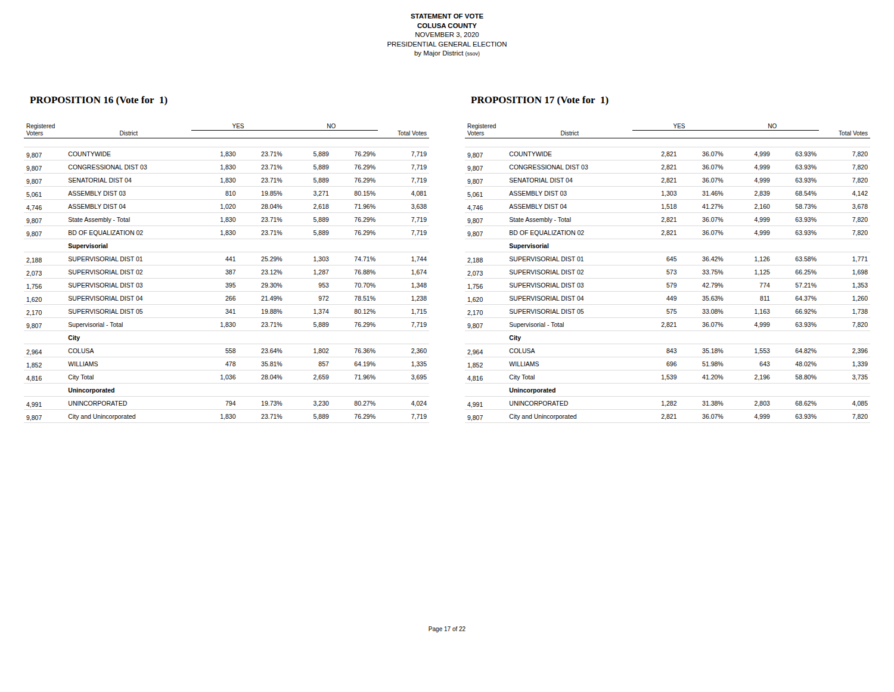STATEMENT OF VOTE
COLUSA COUNTY
NOVEMBER 3, 2020
PRESIDENTIAL GENERAL ELECTION
by Major District (ssov)
PROPOSITION 16 (Vote for 1)
| Registered | | YES | NO | |
| --- | --- | --- | --- | --- |
| Voters | District | | | | | Total Votes |
| 9,807 | COUNTYWIDE | 1,830 | 23.71% | 5,889 | 76.29% | 7,719 |
| 9,807 | CONGRESSIONAL DIST 03 | 1,830 | 23.71% | 5,889 | 76.29% | 7,719 |
| 9,807 | SENATORIAL DIST 04 | 1,830 | 23.71% | 5,889 | 76.29% | 7,719 |
| 5,061 | ASSEMBLY DIST 03 | 810 | 19.85% | 3,271 | 80.15% | 4,081 |
| 4,746 | ASSEMBLY DIST 04 | 1,020 | 28.04% | 2,618 | 71.96% | 3,638 |
| 9,807 | State Assembly - Total | 1,830 | 23.71% | 5,889 | 76.29% | 7,719 |
| 9,807 | BD OF EQUALIZATION 02 | 1,830 | 23.71% | 5,889 | 76.29% | 7,719 |
| | Supervisorial | | | | | |
| 2,188 | SUPERVISORIAL DIST 01 | 441 | 25.29% | 1,303 | 74.71% | 1,744 |
| 2,073 | SUPERVISORIAL DIST 02 | 387 | 23.12% | 1,287 | 76.88% | 1,674 |
| 1,756 | SUPERVISORIAL DIST 03 | 395 | 29.30% | 953 | 70.70% | 1,348 |
| 1,620 | SUPERVISORIAL DIST 04 | 266 | 21.49% | 972 | 78.51% | 1,238 |
| 2,170 | SUPERVISORIAL DIST 05 | 341 | 19.88% | 1,374 | 80.12% | 1,715 |
| 9,807 | Supervisorial - Total | 1,830 | 23.71% | 5,889 | 76.29% | 7,719 |
| | City | | | | | |
| 2,964 | COLUSA | 558 | 23.64% | 1,802 | 76.36% | 2,360 |
| 1,852 | WILLIAMS | 478 | 35.81% | 857 | 64.19% | 1,335 |
| 4,816 | City Total | 1,036 | 28.04% | 2,659 | 71.96% | 3,695 |
| | Unincorporated | | | | | |
| 4,991 | UNINCORPORATED | 794 | 19.73% | 3,230 | 80.27% | 4,024 |
| 9,807 | City and Unincorporated | 1,830 | 23.71% | 5,889 | 76.29% | 7,719 |
PROPOSITION 17 (Vote for 1)
| Registered | | YES | NO | |
| --- | --- | --- | --- | --- |
| Voters | District | | | | | Total Votes |
| 9,807 | COUNTYWIDE | 2,821 | 36.07% | 4,999 | 63.93% | 7,820 |
| 9,807 | CONGRESSIONAL DIST 03 | 2,821 | 36.07% | 4,999 | 63.93% | 7,820 |
| 9,807 | SENATORIAL DIST 04 | 2,821 | 36.07% | 4,999 | 63.93% | 7,820 |
| 5,061 | ASSEMBLY DIST 03 | 1,303 | 31.46% | 2,839 | 68.54% | 4,142 |
| 4,746 | ASSEMBLY DIST 04 | 1,518 | 41.27% | 2,160 | 58.73% | 3,678 |
| 9,807 | State Assembly - Total | 2,821 | 36.07% | 4,999 | 63.93% | 7,820 |
| 9,807 | BD OF EQUALIZATION 02 | 2,821 | 36.07% | 4,999 | 63.93% | 7,820 |
| | Supervisorial | | | | | |
| 2,188 | SUPERVISORIAL DIST 01 | 645 | 36.42% | 1,126 | 63.58% | 1,771 |
| 2,073 | SUPERVISORIAL DIST 02 | 573 | 33.75% | 1,125 | 66.25% | 1,698 |
| 1,756 | SUPERVISORIAL DIST 03 | 579 | 42.79% | 774 | 57.21% | 1,353 |
| 1,620 | SUPERVISORIAL DIST 04 | 449 | 35.63% | 811 | 64.37% | 1,260 |
| 2,170 | SUPERVISORIAL DIST 05 | 575 | 33.08% | 1,163 | 66.92% | 1,738 |
| 9,807 | Supervisorial - Total | 2,821 | 36.07% | 4,999 | 63.93% | 7,820 |
| | City | | | | | |
| 2,964 | COLUSA | 843 | 35.18% | 1,553 | 64.82% | 2,396 |
| 1,852 | WILLIAMS | 696 | 51.98% | 643 | 48.02% | 1,339 |
| 4,816 | City Total | 1,539 | 41.20% | 2,196 | 58.80% | 3,735 |
| | Unincorporated | | | | | |
| 4,991 | UNINCORPORATED | 1,282 | 31.38% | 2,803 | 68.62% | 4,085 |
| 9,807 | City and Unincorporated | 2,821 | 36.07% | 4,999 | 63.93% | 7,820 |
Page 17 of 22